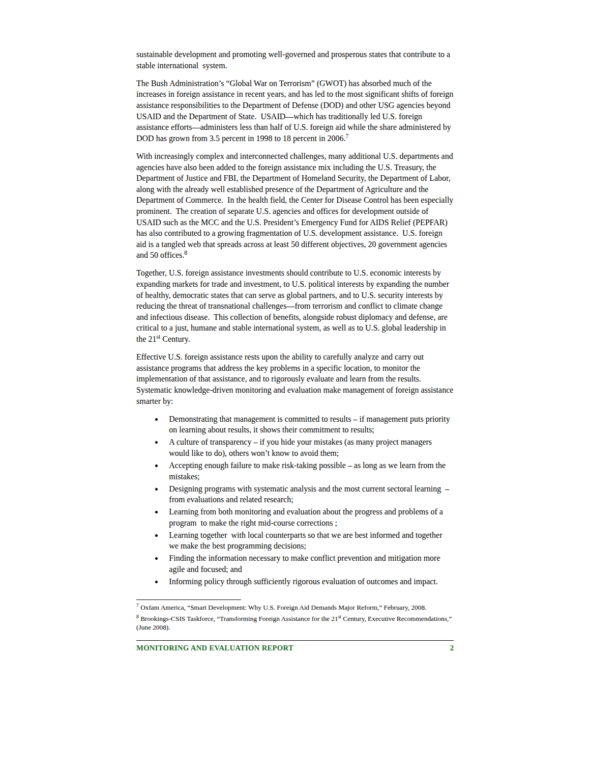sustainable development and promoting well-governed and prosperous states that contribute to a stable international system.
The Bush Administration’s “Global War on Terrorism” (GWOT) has absorbed much of the increases in foreign assistance in recent years, and has led to the most significant shifts of foreign assistance responsibilities to the Department of Defense (DOD) and other USG agencies beyond USAID and the Department of State. USAID—which has traditionally led U.S. foreign assistance efforts—administers less than half of U.S. foreign aid while the share administered by DOD has grown from 3.5 percent in 1998 to 18 percent in 2006.7
With increasingly complex and interconnected challenges, many additional U.S. departments and agencies have also been added to the foreign assistance mix including the U.S. Treasury, the Department of Justice and FBI, the Department of Homeland Security, the Department of Labor, along with the already well established presence of the Department of Agriculture and the Department of Commerce. In the health field, the Center for Disease Control has been especially prominent. The creation of separate U.S. agencies and offices for development outside of USAID such as the MCC and the U.S. President’s Emergency Fund for AIDS Relief (PEPFAR) has also contributed to a growing fragmentation of U.S. development assistance. U.S. foreign aid is a tangled web that spreads across at least 50 different objectives, 20 government agencies and 50 offices.8
Together, U.S. foreign assistance investments should contribute to U.S. economic interests by expanding markets for trade and investment, to U.S. political interests by expanding the number of healthy, democratic states that can serve as global partners, and to U.S. security interests by reducing the threat of transnational challenges—from terrorism and conflict to climate change and infectious disease. This collection of benefits, alongside robust diplomacy and defense, are critical to a just, humane and stable international system, as well as to U.S. global leadership in the 21st Century.
Effective U.S. foreign assistance rests upon the ability to carefully analyze and carry out assistance programs that address the key problems in a specific location, to monitor the implementation of that assistance, and to rigorously evaluate and learn from the results. Systematic knowledge-driven monitoring and evaluation make management of foreign assistance smarter by:
Demonstrating that management is committed to results – if management puts priority on learning about results, it shows their commitment to results;
A culture of transparency – if you hide your mistakes (as many project managers would like to do), others won’t know to avoid them;
Accepting enough failure to make risk-taking possible – as long as we learn from the mistakes;
Designing programs with systematic analysis and the most current sectoral learning – from evaluations and related research;
Learning from both monitoring and evaluation about the progress and problems of a program to make the right mid-course corrections ;
Learning together with local counterparts so that we are best informed and together we make the best programming decisions;
Finding the information necessary to make conflict prevention and mitigation more agile and focused; and
Informing policy through sufficiently rigorous evaluation of outcomes and impact.
7 Oxfam America, “Smart Development: Why U.S. Foreign Aid Demands Major Reform,” February, 2008.
8 Brookings-CSIS Taskforce, “Transforming Foreign Assistance for the 21st Century, Executive Recommendations,” (June 2008).
MONITORING AND EVALUATION REPORT 2